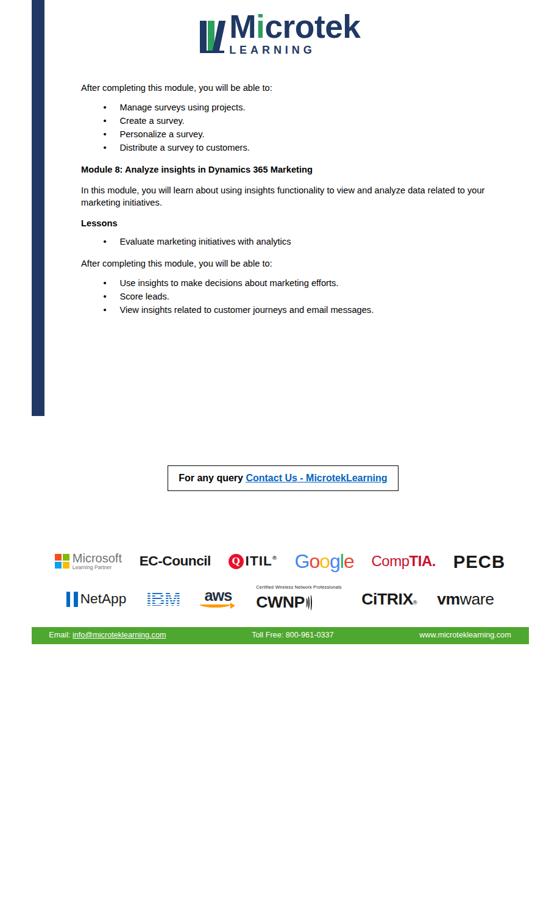Microtek
LEARNING
After completing this module, you will be able to:
Manage surveys using projects.
Create a survey.
Personalize a survey.
Distribute a survey to customers.
Module 8: Analyze insights in Dynamics 365 Marketing
In this module, you will learn about using insights functionality to view and analyze data related to your marketing initiatives.
Lessons
Evaluate marketing initiatives with analytics
After completing this module, you will be able to:
Use insights to make decisions about marketing efforts.
Score leads.
View insights related to customer journeys and email messages.
For any query Contact Us - MicrotekLearning
Microsoft
Learning Partner
EC-Council
Q
ITIL®
Google
Comp TIA.
PECB
NetApp
IBM
aws
Certified Wireless Network Professionals
CWNP
CiTRIX®
vmware
Email: info@microteklearning.com Toll Free: 800-961-0337 www.microteklearning.com